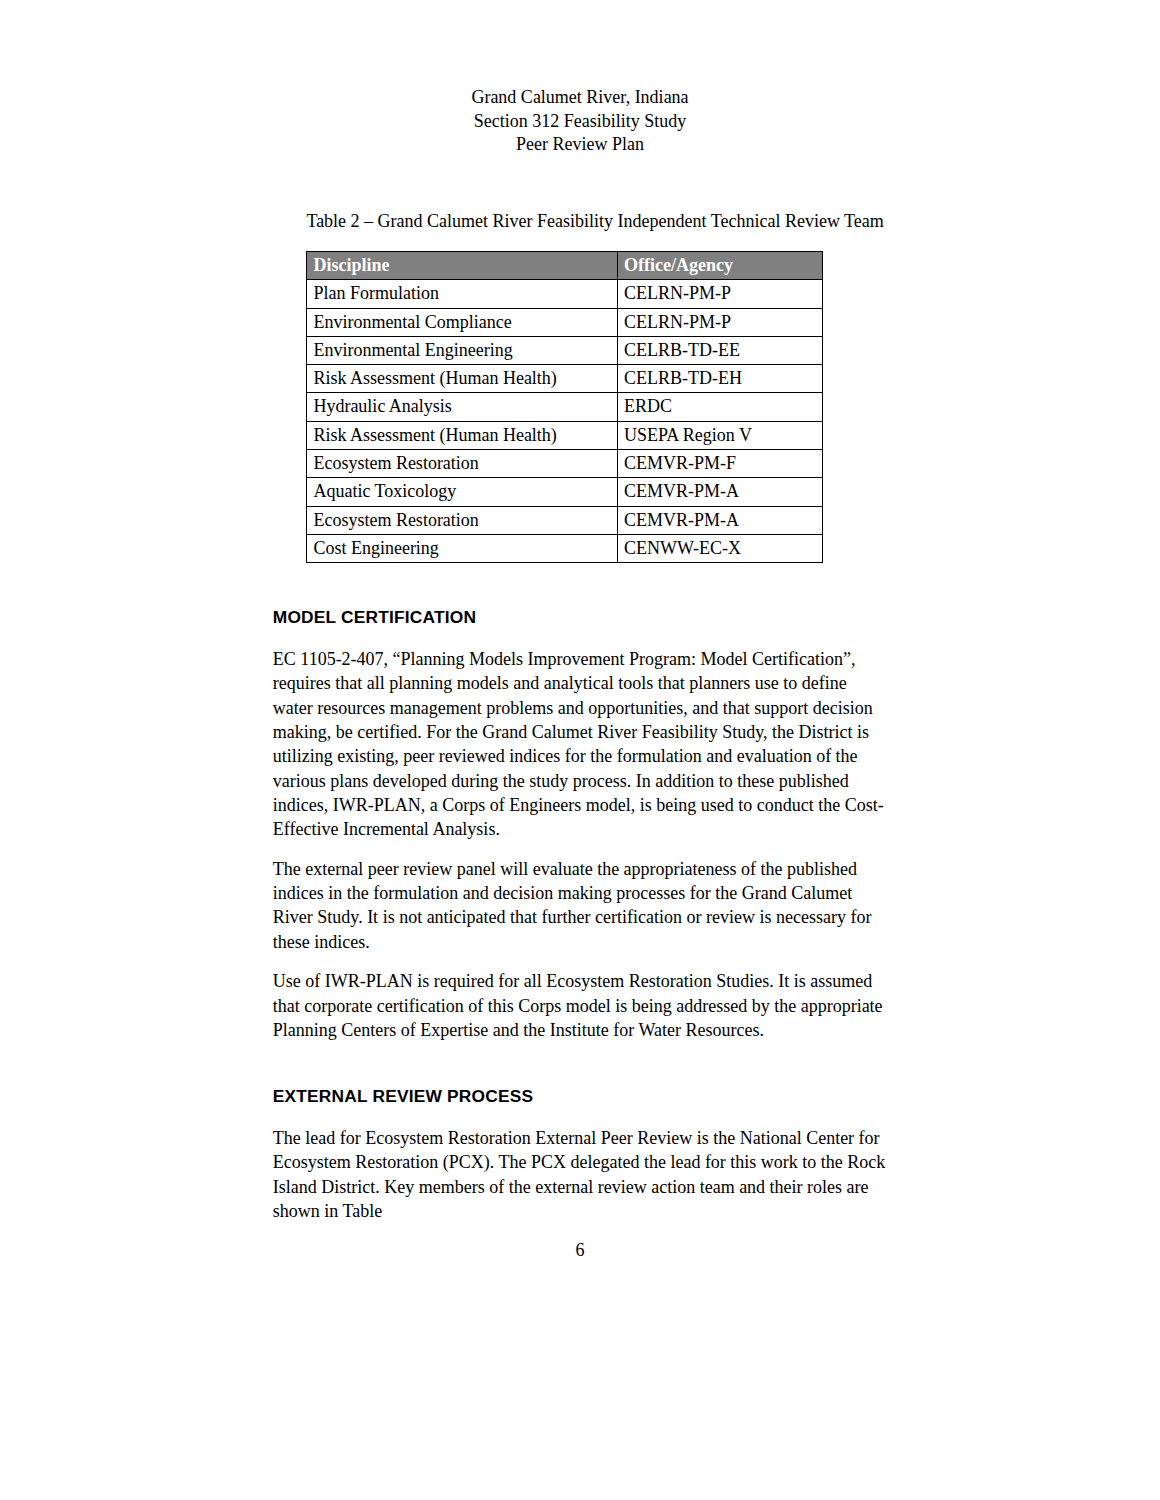Grand Calumet River, Indiana
Section 312 Feasibility Study
Peer Review Plan
Table 2 – Grand Calumet River Feasibility Independent Technical Review Team
| Discipline | Office/Agency |
| --- | --- |
| Plan Formulation | CELRN-PM-P |
| Environmental Compliance | CELRN-PM-P |
| Environmental Engineering | CELRB-TD-EE |
| Risk Assessment (Human Health) | CELRB-TD-EH |
| Hydraulic Analysis | ERDC |
| Risk Assessment (Human Health) | USEPA Region V |
| Ecosystem Restoration | CEMVR-PM-F |
| Aquatic Toxicology | CEMVR-PM-A |
| Ecosystem Restoration | CEMVR-PM-A |
| Cost Engineering | CENWW-EC-X |
MODEL CERTIFICATION
EC 1105-2-407, “Planning Models Improvement Program: Model Certification”, requires that all planning models and analytical tools that planners use to define water resources management problems and opportunities, and that support decision making, be certified. For the Grand Calumet River Feasibility Study, the District is utilizing existing, peer reviewed indices for the formulation and evaluation of the various plans developed during the study process. In addition to these published indices, IWR-PLAN, a Corps of Engineers model, is being used to conduct the Cost-Effective Incremental Analysis.
The external peer review panel will evaluate the appropriateness of the published indices in the formulation and decision making processes for the Grand Calumet River Study. It is not anticipated that further certification or review is necessary for these indices.
Use of IWR-PLAN is required for all Ecosystem Restoration Studies. It is assumed that corporate certification of this Corps model is being addressed by the appropriate Planning Centers of Expertise and the Institute for Water Resources.
EXTERNAL REVIEW PROCESS
The lead for Ecosystem Restoration External Peer Review is the National Center for Ecosystem Restoration (PCX). The PCX delegated the lead for this work to the Rock Island District. Key members of the external review action team and their roles are shown in Table
6